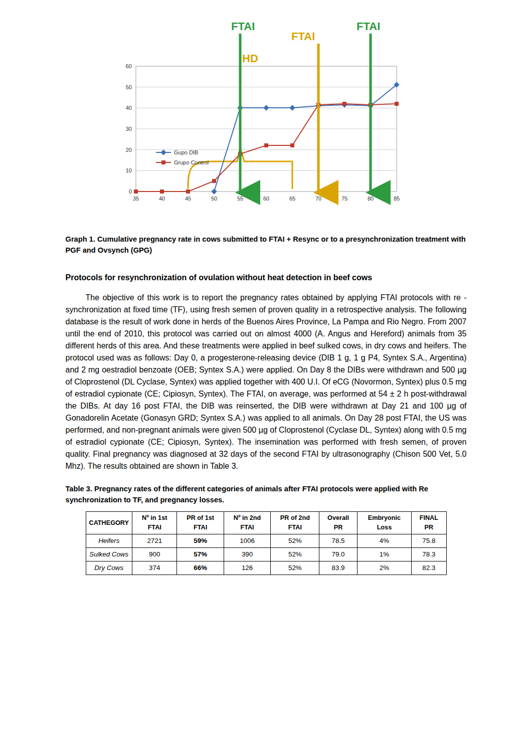FTAI FTAI FTAI HD 60 50 40 30 20 10 0 35 40 45 50 55 60 65 70 75 80 85 Gupo DIB Grupo Control
Graph 1. Cumulative pregnancy rate in cows submitted to FTAI + Resync or to a presynchronization treatment with PGF and Ovsynch (GPG)
Protocols for resynchronization of ovulation without heat detection in beef cows
The objective of this work is to report the pregnancy rates obtained by applying FTAI protocols with re - synchronization at fixed time (TF), using fresh semen of proven quality in a retrospective analysis. The following database is the result of work done in herds of the Buenos Aires Province, La Pampa and Rio Negro. From 2007 until the end of 2010, this protocol was carried out on almost 4000 (A. Angus and Hereford) animals from 35 different herds of this area. And these treatments were applied in beef sulked cows, in dry cows and heifers. The protocol used was as follows: Day 0, a progesterone-releasing device (DIB 1 g, 1 g P4, Syntex S.A., Argentina) and 2 mg oestradiol benzoate (OEB; Syntex S.A.) were applied. On Day 8 the DIBs were withdrawn and 500 µg of Cloprostenol (DL Cyclase, Syntex) was applied together with 400 U.I. Of eCG (Novormon, Syntex) plus 0.5 mg of estradiol cypionate (CE; Cipiosyn, Syntex). The FTAI, on average, was performed at 54 ± 2 h post-withdrawal the DIBs. At day 16 post FTAI, the DIB was reinserted, the DIB were withdrawn at Day 21 and 100 µg of Gonadorelin Acetate (Gonasyn GRD; Syntex S.A.) was applied to all animals. On Day 28 post FTAI, the US was performed, and non-pregnant animals were given 500 µg of Cloprostenol (Cyclase DL, Syntex) along with 0.5 mg of estradiol cypionate (CE; Cipiosyn, Syntex). The insemination was performed with fresh semen, of proven quality. Final pregnancy was diagnosed at 32 days of the second FTAI by ultrasonography (Chison 500 Vet, 5.0 Mhz). The results obtained are shown in Table 3.
Table 3. Pregnancy rates of the different categories of animals after FTAI protocols were applied with Re synchronization to TF, and pregnancy losses.
| CATHEGORY | Nº in 1st FTAI | PR of 1st FTAI | Nº in 2nd FTAI | PR of 2nd FTAI | Overall PR | Embryonic Loss | FINAL PR |
| --- | --- | --- | --- | --- | --- | --- | --- |
| Heifers | 2721 | 59% | 1006 | 52% | 78.5 | 4% | 75.8 |
| Sulked Cows | 900 | 57% | 390 | 52% | 79.0 | 1% | 78.3 |
| Dry Cows | 374 | 66% | 126 | 52% | 83.9 | 2% | 82.3 |